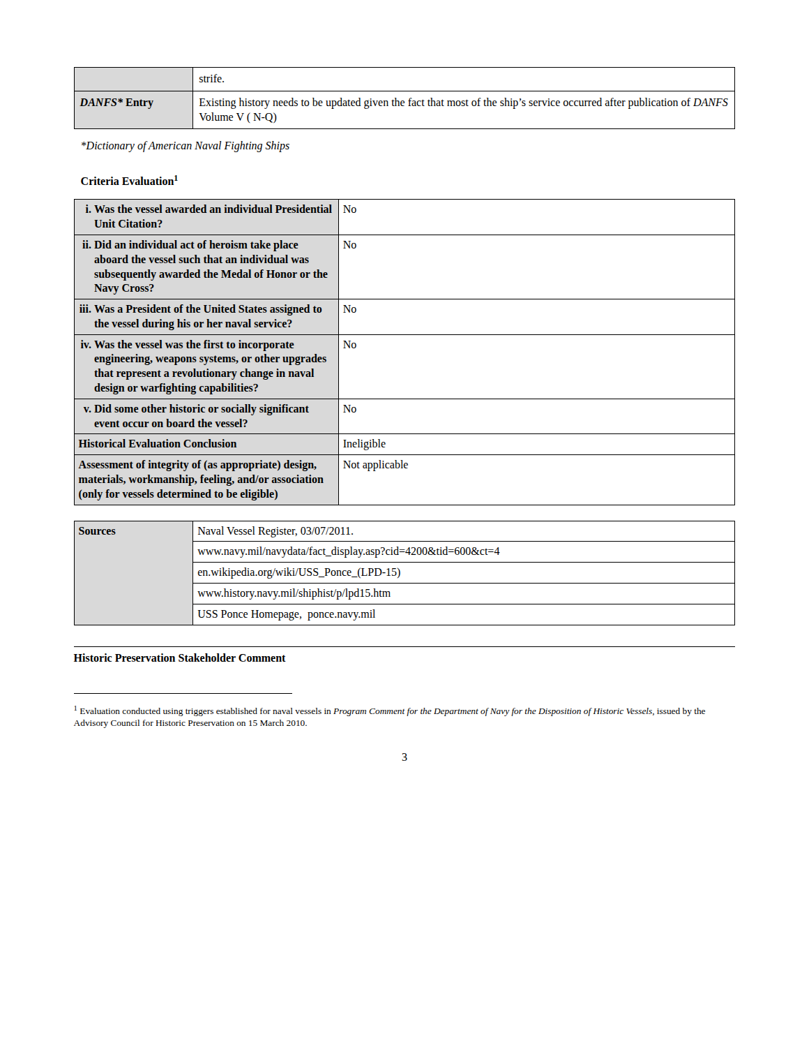| | strife. |
| DANFS* Entry | Existing history needs to be updated given the fact that most of the ship’s service occurred after publication of DANFS Volume V ( N-Q) |
*Dictionary of American Naval Fighting Ships
Criteria Evaluation1
| Was the vessel awarded an individual Presidential Unit Citation? | No |
| Did an individual act of heroism take place aboard the vessel such that an individual was subsequently awarded the Medal of Honor or the Navy Cross? | No |
| Was a President of the United States assigned to the vessel during his or her naval service? | No |
| Was the vessel was the first to incorporate engineering, weapons systems, or other upgrades that represent a revolutionary change in naval design or warfighting capabilities? | No |
| Did some other historic or socially significant event occur on board the vessel? | No |
| Historical Evaluation Conclusion | Ineligible |
| Assessment of integrity of (as appropriate) design, materials, workmanship, feeling, and/or association (only for vessels determined to be eligible) | Not applicable |
| Sources | Naval Vessel Register, 03/07/2011. |
| | www.navy.mil/navydata/fact_display.asp?cid=4200&tid=600&ct=4 |
| | en.wikipedia.org/wiki/USS_Ponce_(LPD-15) |
| | www.history.navy.mil/shiphist/p/lpd15.htm |
| | USS Ponce Homepage, ponce.navy.mil |
Historic Preservation Stakeholder Comment
1 Evaluation conducted using triggers established for naval vessels in Program Comment for the Department of Navy for the Disposition of Historic Vessels, issued by the Advisory Council for Historic Preservation on 15 March 2010.
3